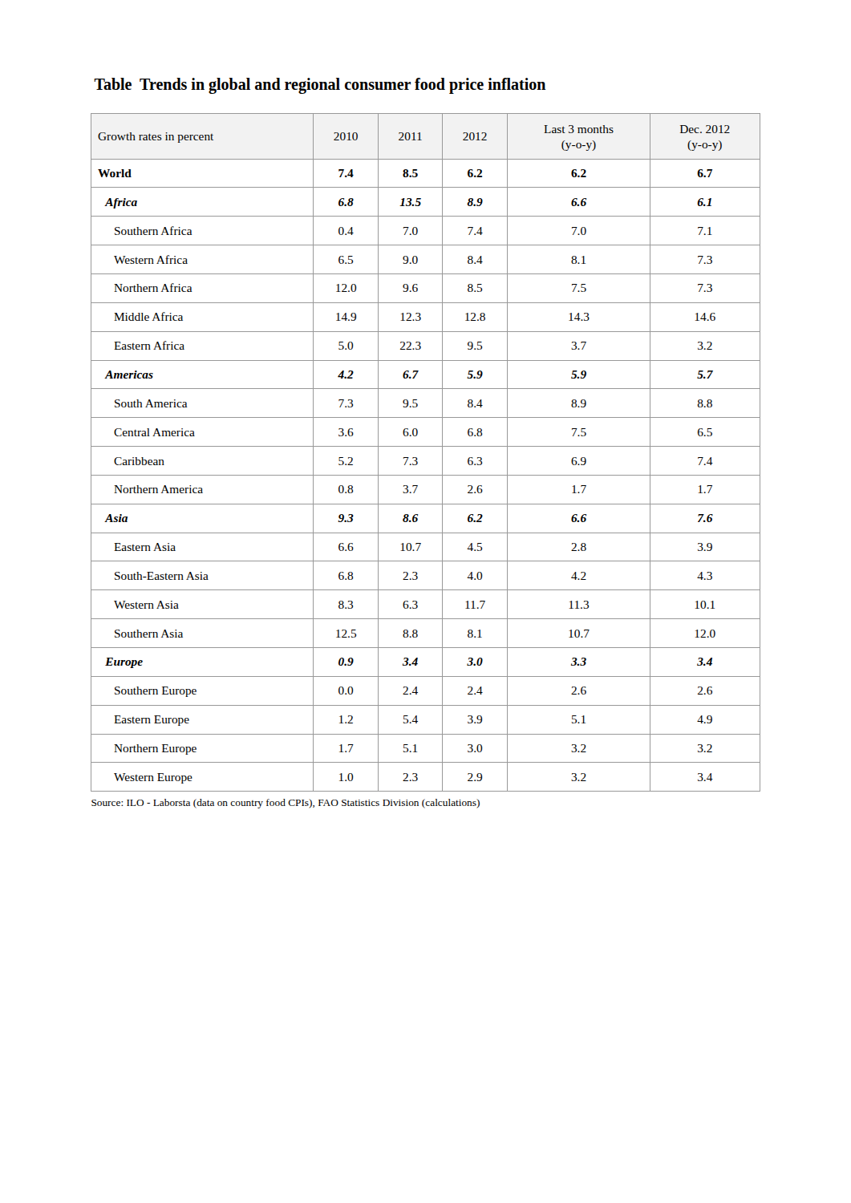Table Trends in global and regional consumer food price inflation
Source: ILO - Laborsta (data on country food CPIs), FAO Statistics Division (calculations)
| Growth rates in percent | 2010 | 2011 | 2012 | Last 3 months (y-o-y) | Dec. 2012 (y-o-y) |
| --- | --- | --- | --- | --- | --- |
| World | 7.4 | 8.5 | 6.2 | 6.2 | 6.7 |
| Africa | 6.8 | 13.5 | 8.9 | 6.6 | 6.1 |
| Southern Africa | 0.4 | 7.0 | 7.4 | 7.0 | 7.1 |
| Western Africa | 6.5 | 9.0 | 8.4 | 8.1 | 7.3 |
| Northern Africa | 12.0 | 9.6 | 8.5 | 7.5 | 7.3 |
| Middle Africa | 14.9 | 12.3 | 12.8 | 14.3 | 14.6 |
| Eastern Africa | 5.0 | 22.3 | 9.5 | 3.7 | 3.2 |
| Americas | 4.2 | 6.7 | 5.9 | 5.9 | 5.7 |
| South America | 7.3 | 9.5 | 8.4 | 8.9 | 8.8 |
| Central America | 3.6 | 6.0 | 6.8 | 7.5 | 6.5 |
| Caribbean | 5.2 | 7.3 | 6.3 | 6.9 | 7.4 |
| Northern America | 0.8 | 3.7 | 2.6 | 1.7 | 1.7 |
| Asia | 9.3 | 8.6 | 6.2 | 6.6 | 7.6 |
| Eastern Asia | 6.6 | 10.7 | 4.5 | 2.8 | 3.9 |
| South-Eastern Asia | 6.8 | 2.3 | 4.0 | 4.2 | 4.3 |
| Western Asia | 8.3 | 6.3 | 11.7 | 11.3 | 10.1 |
| Southern Asia | 12.5 | 8.8 | 8.1 | 10.7 | 12.0 |
| Europe | 0.9 | 3.4 | 3.0 | 3.3 | 3.4 |
| Southern Europe | 0.0 | 2.4 | 2.4 | 2.6 | 2.6 |
| Eastern Europe | 1.2 | 5.4 | 3.9 | 5.1 | 4.9 |
| Northern Europe | 1.7 | 5.1 | 3.0 | 3.2 | 3.2 |
| Western Europe | 1.0 | 2.3 | 2.9 | 3.2 | 3.4 |